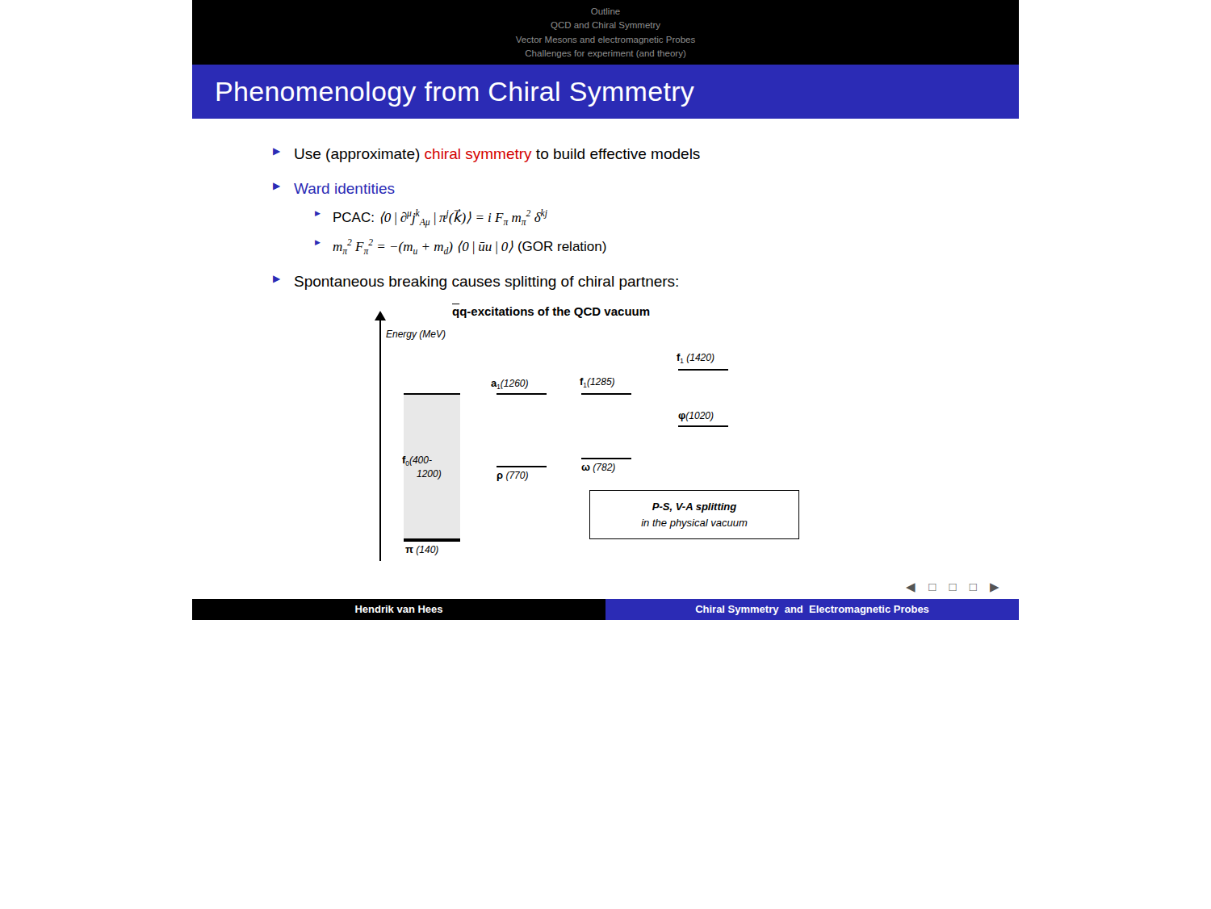Outline
QCD and Chiral Symmetry
Vector Mesons and electromagnetic Probes
Challenges for experiment (and theory)
Phenomenology from Chiral Symmetry
Use (approximate) chiral symmetry to build effective models
Ward identities
PCAC: ⟨0 | ∂μjkAμ | πj(k⃗)⟩ = i Fπ mπ2 δkj
mπ2 Fπ2 = −(mu + md) ⟨0 | ūu | 0⟩ (GOR relation)
Spontaneous breaking causes splitting of chiral partners:
qq-excitations of the QCD vacuum
Energy (MeV)
f0(400-
1200)
π (140)
ρ (770)
a1(1260)
ω (782)
f1(1285)
φ(1020)
f1 (1420)
P-S, V-A splitting
in the physical vacuum
◀ □ □ □ ▶
Hendrik van Hees
Chiral Symmetry and Electromagnetic Probes